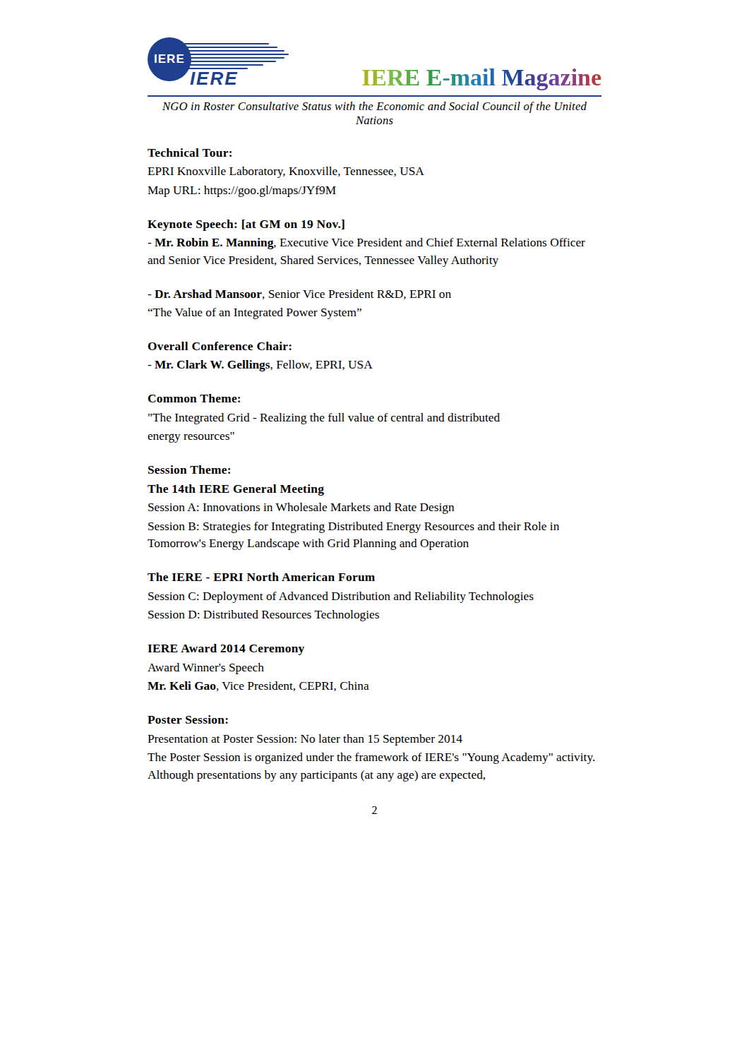IERE
IERE
IERE E-mail Magazine
NGO in Roster Consultative Status with the Economic and Social Council of the United Nations
Technical Tour:
EPRI Knoxville Laboratory, Knoxville, Tennessee, USA
Map URL: https://goo.gl/maps/JYf9M
Keynote Speech: [at GM on 19 Nov.]
- Mr. Robin E. Manning, Executive Vice President and Chief External Relations Officer and Senior Vice President, Shared Services, Tennessee Valley Authority
- Dr. Arshad Mansoor, Senior Vice President R&D, EPRI on
“The Value of an Integrated Power System”
Overall Conference Chair:
- Mr. Clark W. Gellings, Fellow, EPRI, USA
Common Theme:
"The Integrated Grid - Realizing the full value of central and distributed
energy resources"
Session Theme:
The 14th IERE General Meeting
Session A: Innovations in Wholesale Markets and Rate Design
Session B: Strategies for Integrating Distributed Energy Resources and their Role in Tomorrow's Energy Landscape with Grid Planning and Operation
The IERE - EPRI North American Forum
Session C: Deployment of Advanced Distribution and Reliability Technologies
Session D: Distributed Resources Technologies
IERE Award 2014 Ceremony
Award Winner's Speech
Mr. Keli Gao, Vice President, CEPRI, China
Poster Session:
Presentation at Poster Session: No later than 15 September 2014
The Poster Session is organized under the framework of IERE's "Young Academy" activity. Although presentations by any participants (at any age) are expected,
2